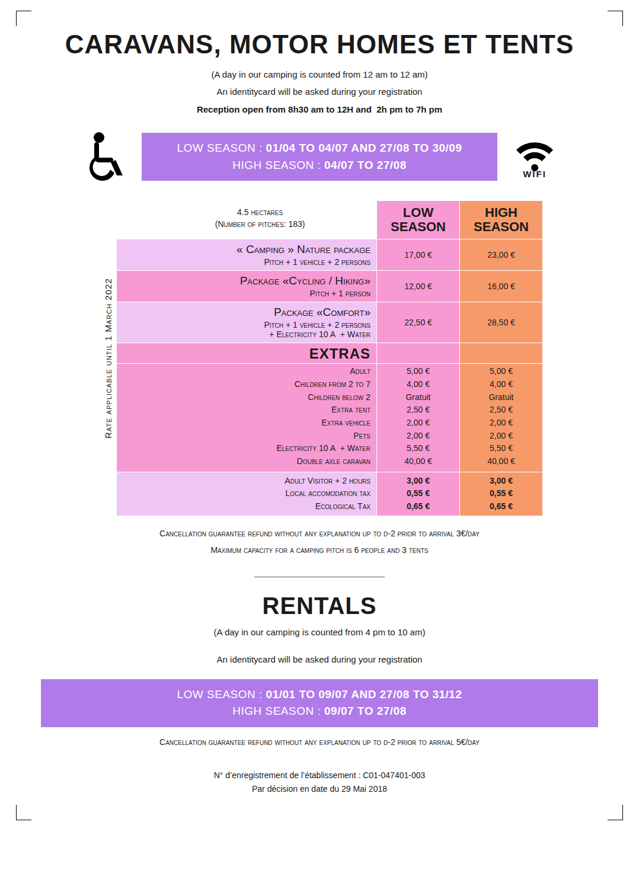Caravans, Motor Homes et Tents
(A day in our camping is counted from 12 am to 12 am)
An identitycard will be asked during your registration
Reception open from 8h30 am to 12H and 2h pm to 7h pm
Low season : 01/04 to 04/07 and 27/08 to 30/09
High season : 04/07 to 27/08
WIFI
Rate applicable until 1 March 2022
| | 4.5 hectares (Number of pitches: 183) | Low season | High season |
| --- | --- | --- | --- |
| « Camping » Nature package Pitch + 1 vehicle + 2 persons | 17,00 € | 23,00 € |
| Package «Cycling / Hiking» Pitch + 1 person | 12,00 € | 16,00 € |
| Package «Comfort» Pitch + 1 vehicle + 2 persons + Electricity 10 A + Water | 22,50 € | 28,50 € |
| EXTRAS | | |
| Adult Children from 2 to 7 Children below 2 Extra tent Extra vehicle Pets Electricity 10 A + Water Double axle caravan | 5,00 € 4,00 € Gratuit 2,50 € 2,00 € 2,00 € 5,50 € 40,00 € | 5,00 € 4,00 € Gratuit 2,50 € 2,00 € 2,00 € 5,50 € 40,00 € |
| Adult Visitor + 2 hours Local accomodation tax Ecological Tax | 3,00 € 0,55 € 0,65 € | 3,00 € 0,55 € 0,65 € |
Cancellation guarantee refund without any explanation up to d-2 prior to arrival 3€/day
Maximum capacity for a camping pitch is 6 people and 3 tents
Rentals
(A day in our camping is counted from 4 pm to 10 am)
An identitycard will be asked during your registration
Low season : 01/01 to 09/07 and 27/08 to 31/12
High season : 09/07 to 27/08
Cancellation guarantee refund without any explanation up to d-2 prior to arrival 5€/day
N° d’enregistrement de l’établissement : C01-047401-003
Par décision en date du 29 Mai 2018